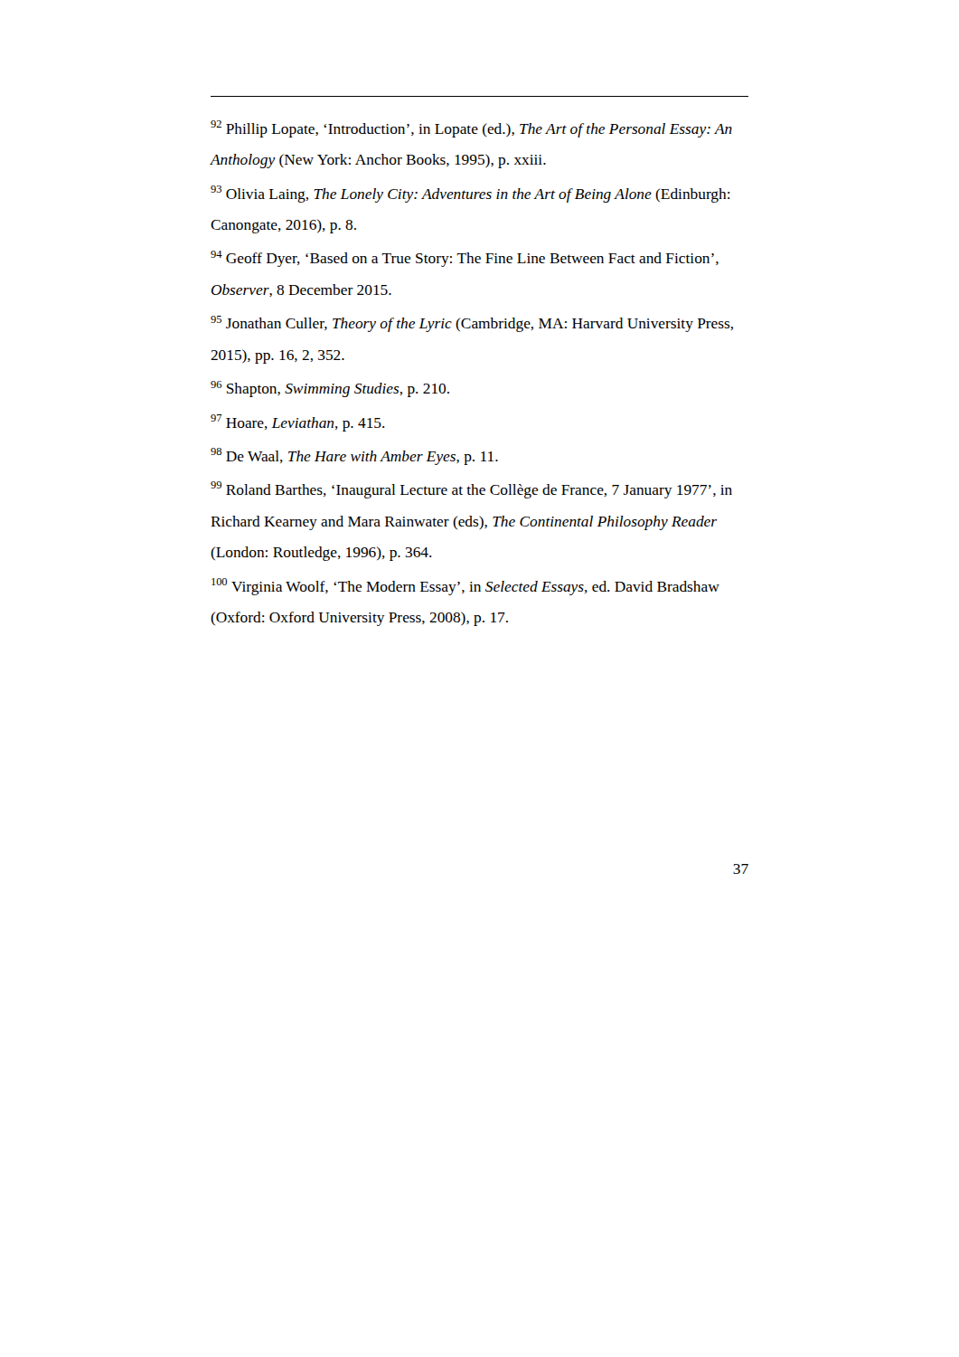92Phillip Lopate, ‘Introduction’, in Lopate (ed.), The Art of the Personal Essay: An Anthology (New York: Anchor Books, 1995), p. xxiii.
93Olivia Laing, The Lonely City: Adventures in the Art of Being Alone (Edinburgh: Canongate, 2016), p. 8.
94Geoff Dyer, ‘Based on a True Story: The Fine Line Between Fact and Fiction’, Observer, 8 December 2015.
95Jonathan Culler, Theory of the Lyric (Cambridge, MA: Harvard University Press, 2015), pp. 16, 2, 352.
96Shapton, Swimming Studies, p. 210.
97Hoare, Leviathan, p. 415.
98De Waal, The Hare with Amber Eyes, p. 11.
99Roland Barthes, ‘Inaugural Lecture at the Collège de France, 7 January 1977’, in Richard Kearney and Mara Rainwater (eds), The Continental Philosophy Reader (London: Routledge, 1996), p. 364.
100Virginia Woolf, ‘The Modern Essay’, in Selected Essays, ed. David Bradshaw (Oxford: Oxford University Press, 2008), p. 17.
37